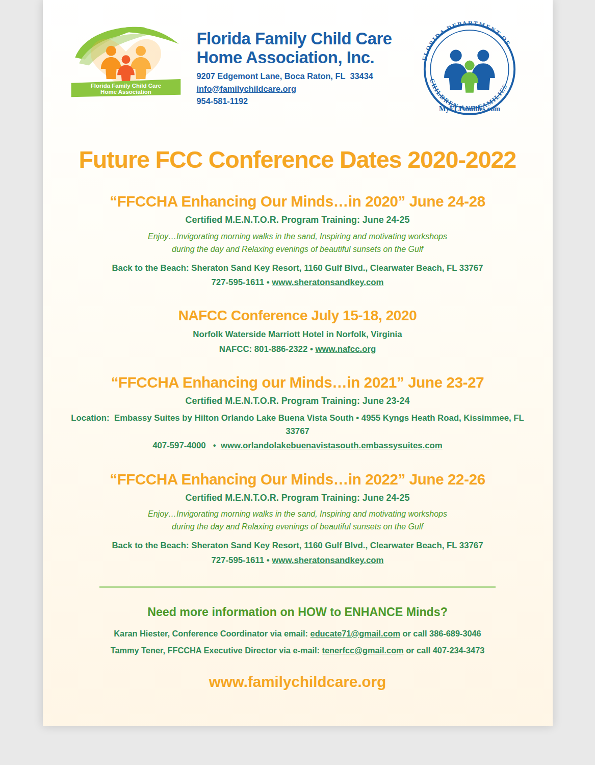Florida Family Child Care Home Association
Florida Family Child Care
Home Association, Inc.
9207 Edgemont Lane, Boca Raton, FL 33434
info@familychildcare.org
954-581-1192
FLORIDA DEPARTMENT OF CHILDREN AND FAMILIES MyFLFamilies.com
Future FCC Conference Dates 2020-2022
“FFCCHA Enhancing Our Minds…in 2020” June 24-28
Certified M.E.N.T.O.R. Program Training: June 24-25
Enjoy…Invigorating morning walks in the sand, Inspiring and motivating workshops
during the day and Relaxing evenings of beautiful sunsets on the Gulf
Back to the Beach: Sheraton Sand Key Resort, 1160 Gulf Blvd., Clearwater Beach, FL 33767
727-595-1611 • www.sheratonsandkey.com
NAFCC Conference July 15-18, 2020
Norfolk Waterside Marriott Hotel in Norfolk, Virginia
NAFCC: 801-886-2322 • www.nafcc.org
“FFCCHA Enhancing our Minds…in 2021” June 23-27
Certified M.E.N.T.O.R. Program Training: June 23-24
Location: Embassy Suites by Hilton Orlando Lake Buena Vista South • 4955 Kyngs Heath Road, Kissimmee, FL 33767
407-597-4000 • www.orlandolakebuenavistasouth.embassysuites.com
“FFCCHA Enhancing Our Minds…in 2022” June 22-26
Certified M.E.N.T.O.R. Program Training: June 24-25
Enjoy…Invigorating morning walks in the sand, Inspiring and motivating workshops
during the day and Relaxing evenings of beautiful sunsets on the Gulf
Back to the Beach: Sheraton Sand Key Resort, 1160 Gulf Blvd., Clearwater Beach, FL 33767
727-595-1611 • www.sheratonsandkey.com
Need more information on HOW to ENHANCE Minds?
Karan Hiester, Conference Coordinator via email: educate71@gmail.com or call 386-689-3046
Tammy Tener, FFCCHA Executive Director via e-mail: tenerfcc@gmail.com or call 407-234-3473
www.familychildcare.org